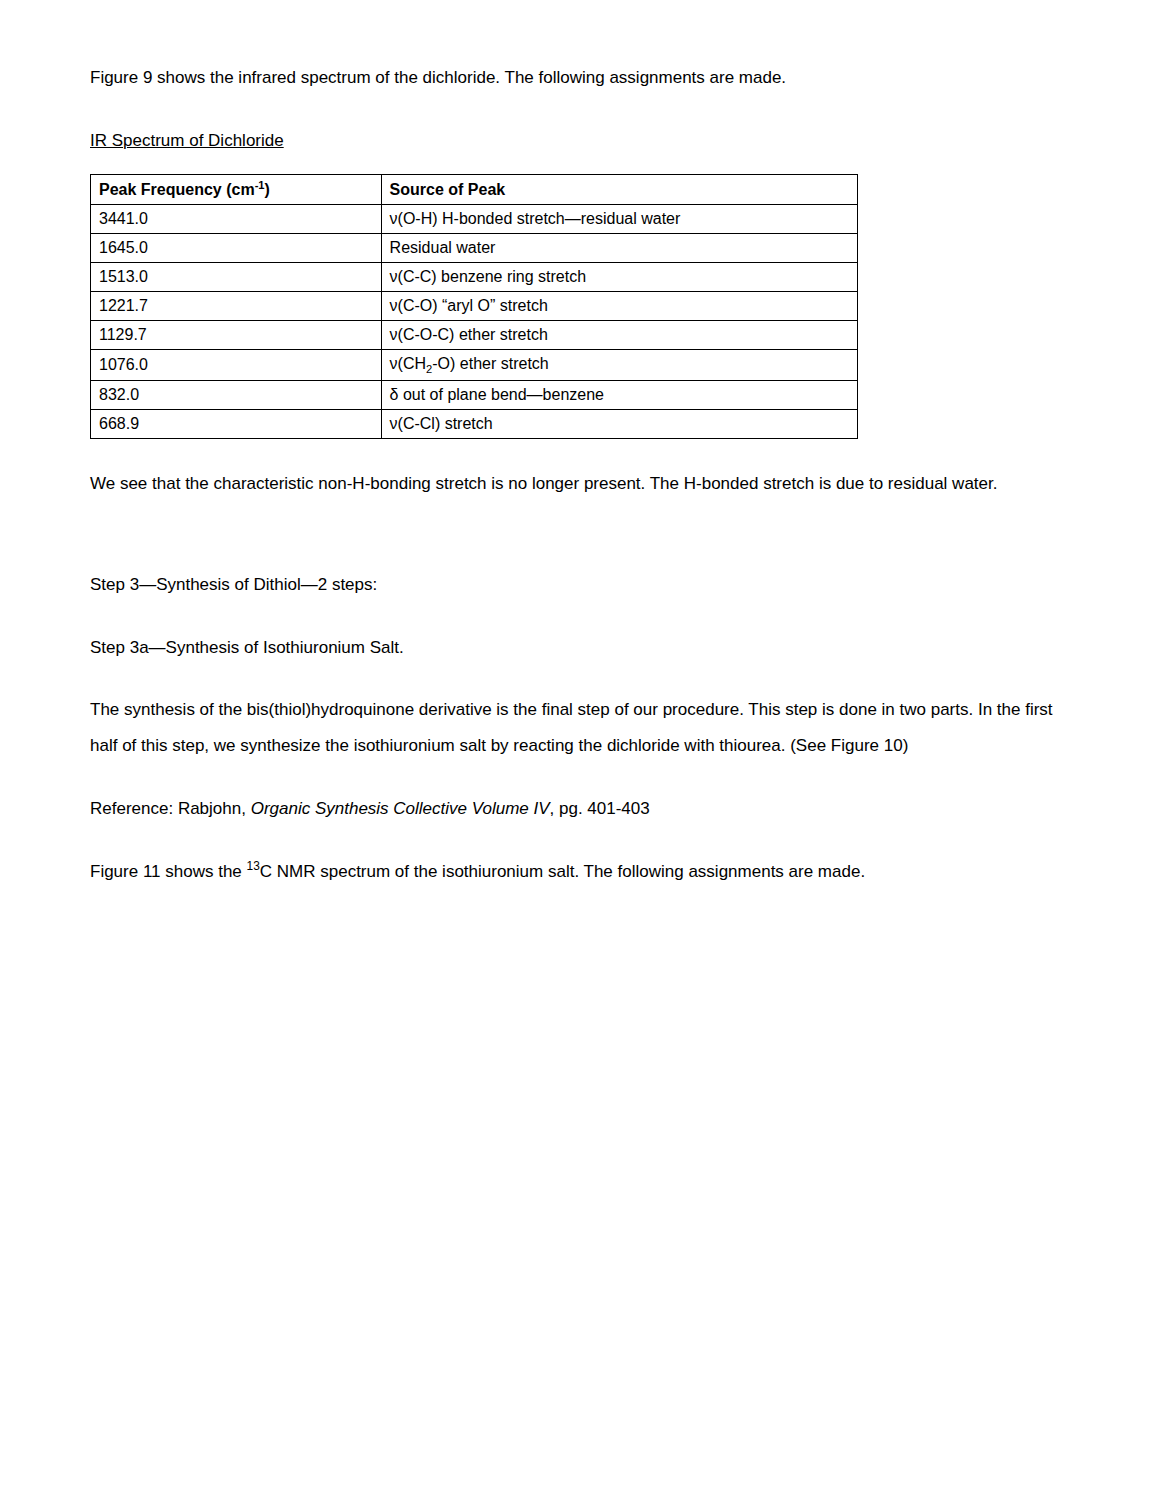Figure 9 shows the infrared spectrum of the dichloride. The following assignments are made.
IR Spectrum of Dichloride
| Peak Frequency (cm -1 ) | Source of Peak |
| --- | --- |
| 3441.0 | ν(O-H) H-bonded stretch—residual water |
| 1645.0 | Residual water |
| 1513.0 | ν(C-C) benzene ring stretch |
| 1221.7 | ν(C-O) “aryl O” stretch |
| 1129.7 | ν(C-O-C) ether stretch |
| 1076.0 | ν(CH 2 -O) ether stretch |
| 832.0 | δ out of plane bend—benzene |
| 668.9 | ν(C-Cl) stretch |
We see that the characteristic non-H-bonding stretch is no longer present. The H-bonded stretch is due to residual water.
Step 3—Synthesis of Dithiol—2 steps:
Step 3a—Synthesis of Isothiuronium Salt.
The synthesis of the bis(thiol)hydroquinone derivative is the final step of our procedure. This step is done in two parts. In the first half of this step, we synthesize the isothiuronium salt by reacting the dichloride with thiourea. (See Figure 10)
Reference: Rabjohn, Organic Synthesis Collective Volume IV, pg. 401-403
Figure 11 shows the 13C NMR spectrum of the isothiuronium salt. The following assignments are made.